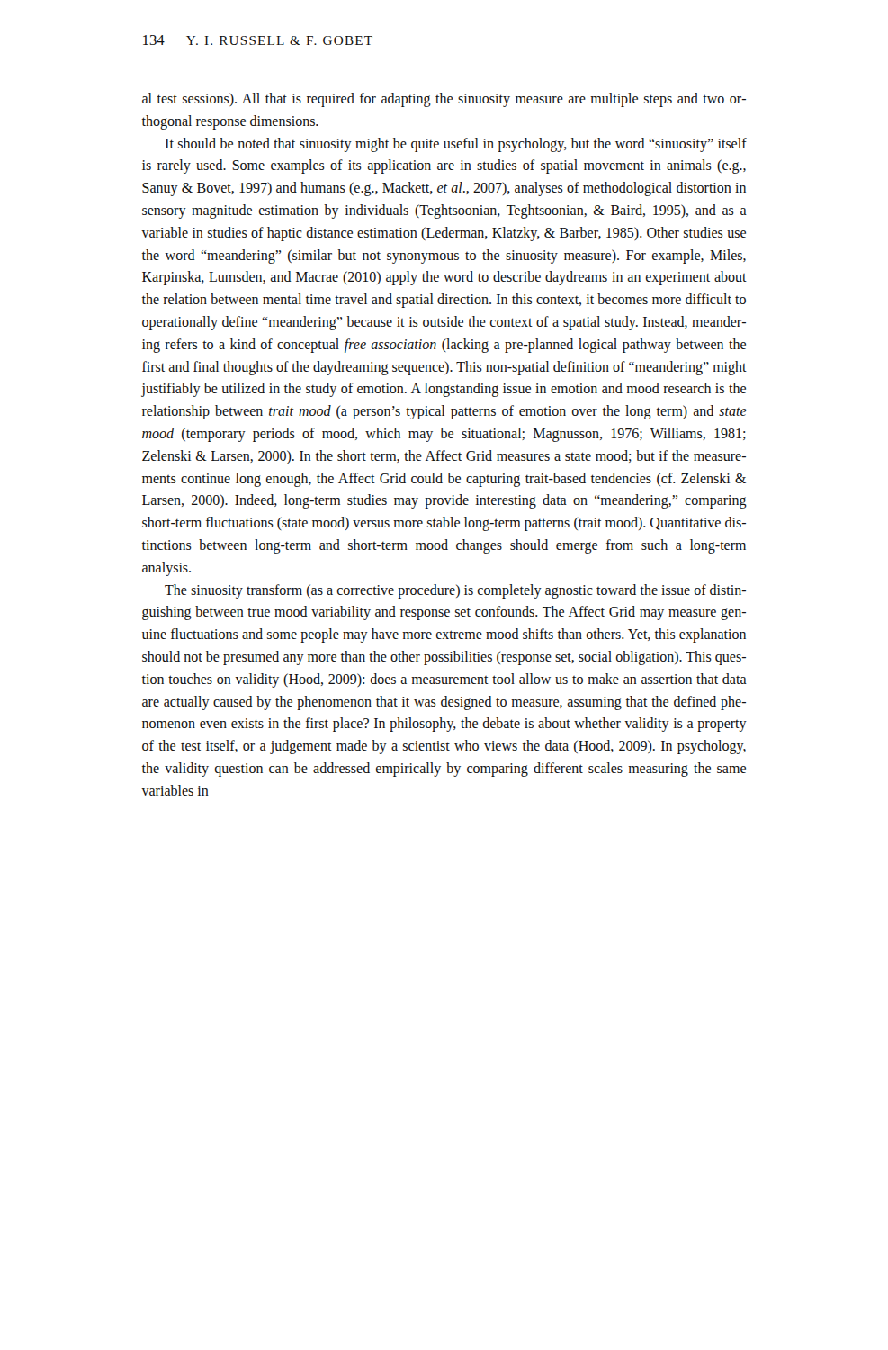134 Y. I. RUSSELL & F. GOBET
al test sessions). All that is required for adapting the sinuosity measure are multiple steps and two orthogonal response dimensions.
It should be noted that sinuosity might be quite useful in psychology, but the word “sinuosity” itself is rarely used. Some examples of its application are in studies of spatial movement in animals (e.g., Sanuy & Bovet, 1997) and humans (e.g., Mackett, et al., 2007), analyses of methodological distortion in sensory magnitude estimation by individuals (Teghtsoonian, Teghtsoonian, & Baird, 1995), and as a variable in studies of haptic distance estimation (Lederman, Klatzky, & Barber, 1985). Other studies use the word “meandering” (similar but not synonymous to the sinuosity measure). For example, Miles, Karpinska, Lumsden, and Macrae (2010) apply the word to describe daydreams in an experiment about the relation between mental time travel and spatial direction. In this context, it becomes more difficult to operationally define “meandering” because it is outside the context of a spatial study. Instead, meandering refers to a kind of conceptual free association (lacking a pre-planned logical pathway between the first and final thoughts of the daydreaming sequence). This non-spatial definition of “meandering” might justifiably be utilized in the study of emotion. A longstanding issue in emotion and mood research is the relationship between trait mood (a person’s typical patterns of emotion over the long term) and state mood (temporary periods of mood, which may be situational; Magnusson, 1976; Williams, 1981; Zelenski & Larsen, 2000). In the short term, the Affect Grid measures a state mood; but if the measurements continue long enough, the Affect Grid could be capturing trait-based tendencies (cf. Zelenski & Larsen, 2000). Indeed, long-term studies may provide interesting data on “meandering,” comparing short-term fluctuations (state mood) versus more stable long-term patterns (trait mood). Quantitative distinctions between long-term and short-term mood changes should emerge from such a long-term analysis.
The sinuosity transform (as a corrective procedure) is completely agnostic toward the issue of distinguishing between true mood variability and response set confounds. The Affect Grid may measure genuine fluctuations and some people may have more extreme mood shifts than others. Yet, this explanation should not be presumed any more than the other possibilities (response set, social obligation). This question touches on validity (Hood, 2009): does a measurement tool allow us to make an assertion that data are actually caused by the phenomenon that it was designed to measure, assuming that the defined phenomenon even exists in the first place? In philosophy, the debate is about whether validity is a property of the test itself, or a judgement made by a scientist who views the data (Hood, 2009). In psychology, the validity question can be addressed empirically by comparing different scales measuring the same variables in